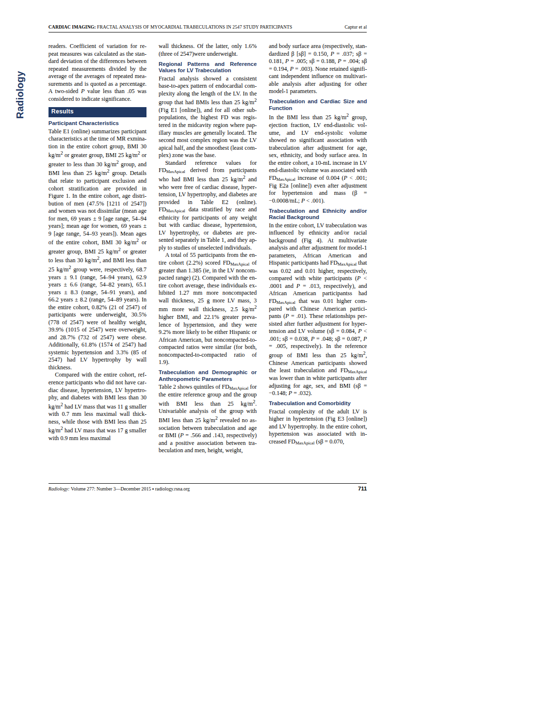Radiology
CARDIAC IMAGING: Fractal Analysis of Myocardial Trabeculations in 2547 Study Participants
Captur et al
readers. Coefficient of variation for repeat measures was calculated as the standard deviation of the differences between repeated measurements divided by the average of the averages of repeated measurements and is quoted as a percentage. A two-sided P value less than .05 was considered to indicate significance.
Results
Participant Characteristics
Table E1 (online) summarizes participant characteristics at the time of MR exmination in the entire cohort group, BMI 30 kg/m2 or greater group, BMI 25 kg/m2 or greater to less than 30 kg/m2 group, and BMI less than 25 kg/m2 group. Details that relate to participant exclusion and cohort stratification are provided in Figure 1. In the entire cohort, age distribution of men (47.5% [1211 of 2547]) and women was not dissimilar (mean age for men, 69 years ± 9 [age range, 54–94 years]; mean age for women, 69 years ± 9 [age range, 54–93 years]). Mean ages of the entire cohort, BMI 30 kg/m2 or greater group, BMI 25 kg/m2 or greater to less than 30 kg/m2, and BMI less than 25 kg/m2 group were, respectively, 68.7 years ± 9.1 (range, 54–94 years), 62.9 years ± 6.6 (range, 54–82 years), 65.1 years ± 8.3 (range, 54–91 years), and 66.2 years ± 8.2 (range, 54–89 years). In the entire cohort, 0.82% (21 of 2547) of participants were underweight, 30.5% (778 of 2547) were of healthy weight, 39.9% (1015 of 2547) were overweight, and 28.7% (732 of 2547) were obese. Additionally, 61.8% (1574 of 2547) had systemic hypertension and 3.3% (85 of 2547) had LV hypertrophy by wall thickness.
Compared with the entire cohort, reference participants who did not have cardiac disease, hypertension, LV hypertrophy, and diabetes with BMI less than 30 kg/m2 had LV mass that was 11 g smaller with 0.7 mm less maximal wall thickness, while those with BMI less than 25 kg/m2 had LV mass that was 17 g smaller with 0.9 mm less maximal
wall thickness. Of the latter, only 1.6% (three of 2547)were underweight.
Regional Patterns and Reference Values for LV Trabeculation
Fractal analysis showed a consistent base-to-apex pattern of endocardial complexity along the length of the LV. In the group that had BMIs less than 25 kg/m2 (Fig E1 [online]), and for all other subpopulations, the highest FD was registered in the midcavity region where papillary muscles are generally located. The second most complex region was the LV apical half, and the smoothest (least complex) zone was the base.
Standard reference values for FDMaxApical derived from participants who had BMI less than 25 kg/m2 and who were free of cardiac disease, hypertension, LV hypertrophy, and diabetes are provided in Table E2 (online). FDMaxApical data stratified by race and ethnicity for participants of any weight but with cardiac disease, hypertension, LV hypertrophy, or diabetes are presented separately in Table 1, and they apply to studies of unselected individuals.
A total of 55 participants from the entire cohort (2.2%) scored FDMaxApical of greater than 1.385 (ie, in the LV noncompacted range) (2). Compared with the entire cohort average, these individuals exhibited 1.27 mm more noncompacted wall thickness, 25 g more LV mass, 3 mm more wall thickness, 2.5 kg/m2 higher BMI, and 22.1% greater prevalence of hypertension, and they were 9.2% more likely to be either Hispanic or African American, but noncompacted-to-compacted ratios were similar (for both, noncompacted-to-compacted ratio of 1.9).
Trabeculation and Demographic or Anthropometric Parameters
Table 2 shows quintiles of FDMaxApical for the entire reference group and the group with BMI less than 25 kg/m2. Univariable analysis of the group with BMI less than 25 kg/m2 revealed no association between trabeculation and age or BMI (P = .566 and .143, respectively) and a positive association between trabeculation and men, height, weight,
and body surface area (respectively, standardized β [sβ] = 0.150, P = .037; sβ = 0.181, P = .005; sβ = 0.188, P = .004; sβ = 0.194, P = .003). None retained significant independent influence on multivariable analysis after adjusting for other model-1 parameters.
Trabeculation and Cardiac Size and Function
In the BMI less than 25 kg/m2 group, ejection fraction, LV end-diastolic volume, and LV end-systolic volume showed no significant association with trabeculation after adjustment for age, sex, ethnicity, and body surface area. In the entire cohort, a 10-mL increase in LV end-diastolic volume was associated with FDMaxApical increase of 0.004 (P < .001; Fig E2a [online]) even after adjustment for hypertension and mass (β = −0.0008/mL; P < .001).
Trabeculation and Ethnicity and/or Racial Background
In the entire cohort, LV trabeculation was influenced by ethnicity and/or racial background (Fig 4). At multivariate analysis and after adjustment for model-1 parameters, African American and Hispanic participants had FDMaxApical that was 0.02 and 0.01 higher, respectively, compared with white participants (P < .0001 and P = .013, respectively), and African American participantss had FDMaxApical that was 0.01 higher compared with Chinese American participants (P = .01). These relationships persisted after further adjustment for hypertension and LV volume (sβ = 0.084, P < .001; sβ = 0.038, P = .048; sβ = 0.087, P = .005, respectively). In the reference group of BMI less than 25 kg/m2, Chinese American participants showed the least trabeculation and FDMaxApical was lower than in white participants after adjusting for age, sex, and BMI (sβ = −0.148; P = .032).
Trabeculation and Comorbidity
Fractal complexity of the adult LV is higher in hypertension (Fig E3 [online]) and LV hypertrophy. In the entire cohort, hypertension was associated with increased FDMaxApical (sβ = 0.070,
Radiology: Volume 277: Number 3—December 2015 ▪ radiology.rsna.org
711